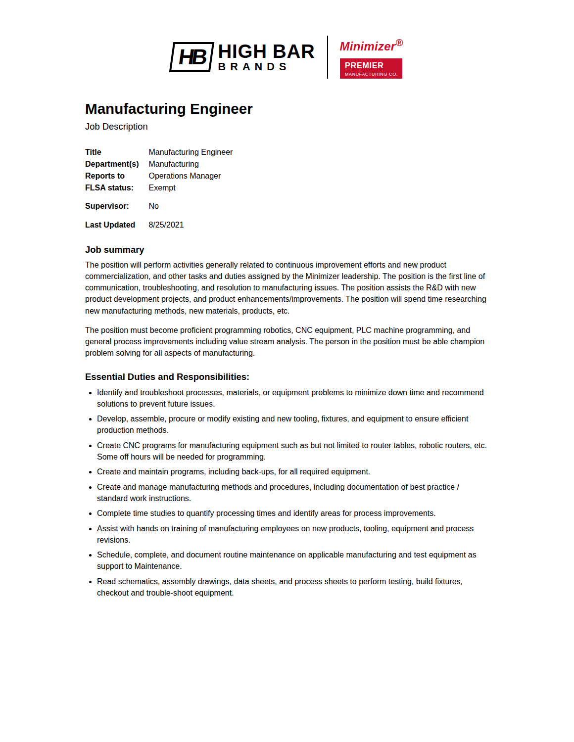HB
HIGH BAR BRANDS
Minimizer®
PREMIERMANUFACTURING CO.
Manufacturing Engineer
Job Description
Title
Manufacturing Engineer
Department(s)
Manufacturing
Reports to
Operations Manager
FLSA status:
Exempt
Supervisor:
No
Last Updated
8/25/2021
Job summary
The position will perform activities generally related to continuous improvement efforts and new product commercialization, and other tasks and duties assigned by the Minimizer leadership. The position is the first line of communication, troubleshooting, and resolution to manufacturing issues. The position assists the R&D with new product development projects, and product enhancements/improvements. The position will spend time researching new manufacturing methods, new materials, products, etc.
The position must become proficient programming robotics, CNC equipment, PLC machine programming, and general process improvements including value stream analysis. The person in the position must be able champion problem solving for all aspects of manufacturing.
Essential Duties and Responsibilities:
Identify and troubleshoot processes, materials, or equipment problems to minimize down time and recommend solutions to prevent future issues.
Develop, assemble, procure or modify existing and new tooling, fixtures, and equipment to ensure efficient production methods.
Create CNC programs for manufacturing equipment such as but not limited to router tables, robotic routers, etc. Some off hours will be needed for programming.
Create and maintain programs, including back-ups, for all required equipment.
Create and manage manufacturing methods and procedures, including documentation of best practice / standard work instructions.
Complete time studies to quantify processing times and identify areas for process improvements.
Assist with hands on training of manufacturing employees on new products, tooling, equipment and process revisions.
Schedule, complete, and document routine maintenance on applicable manufacturing and test equipment as support to Maintenance.
Read schematics, assembly drawings, data sheets, and process sheets to perform testing, build fixtures, checkout and trouble-shoot equipment.